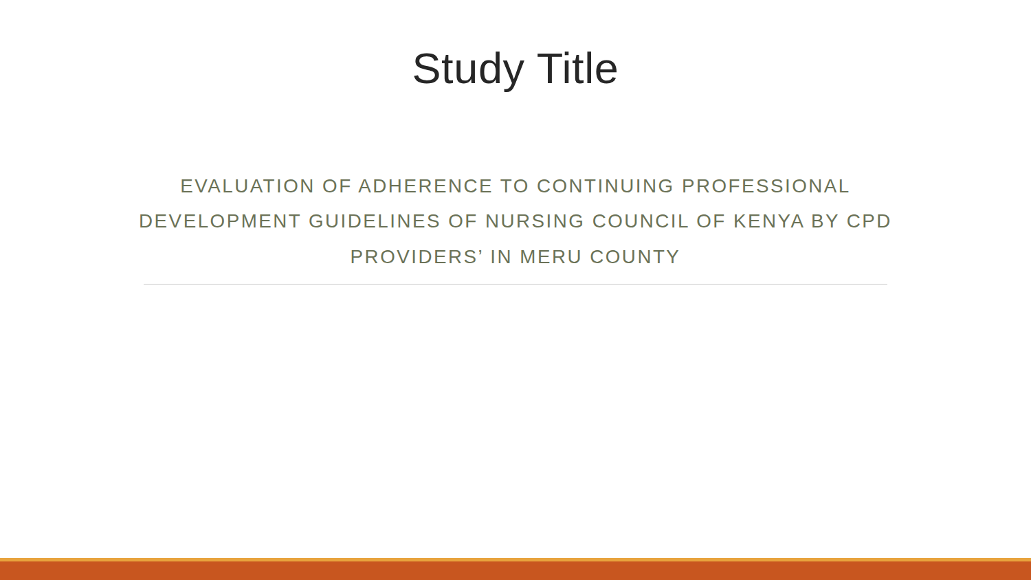Study Title
Evaluation of adherence to continuing professional development guidelines of Nursing Council of Kenya by CPD providers’ in Meru County